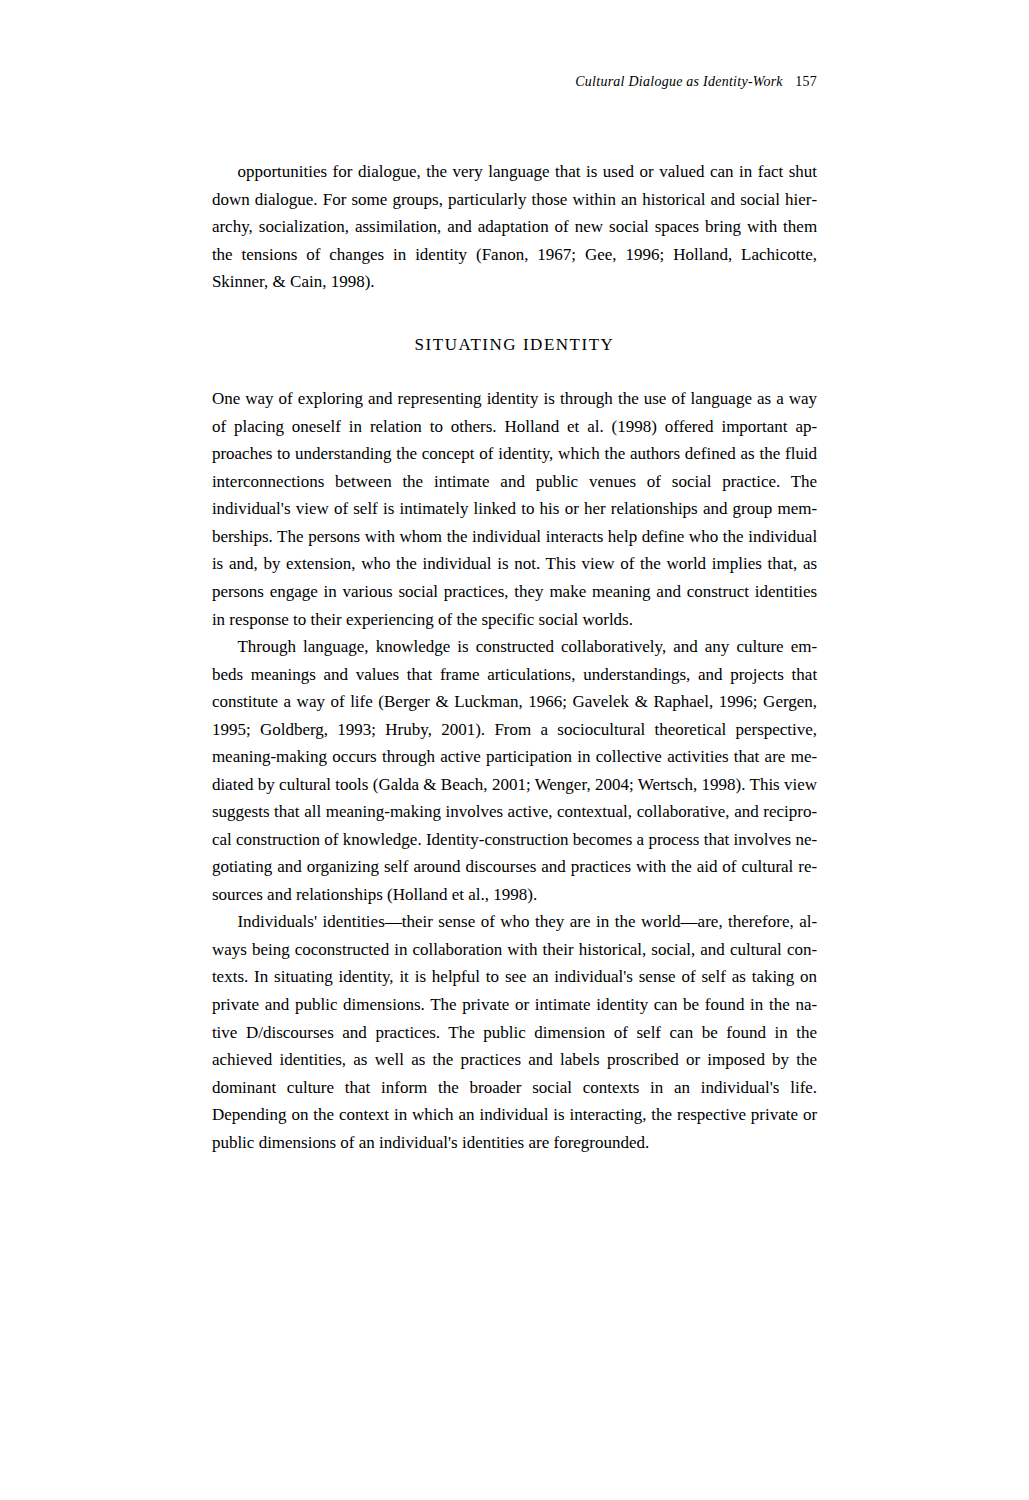Cultural Dialogue as Identity-Work157
opportunities for dialogue, the very language that is used or valued can in fact shut down dialogue. For some groups, particularly those within an historical and social hierarchy, socialization, assimilation, and adaptation of new social spaces bring with them the tensions of changes in identity (Fanon, 1967; Gee, 1996; Holland, Lachicotte, Skinner, & Cain, 1998).
SITUATING IDENTITY
One way of exploring and representing identity is through the use of language as a way of placing oneself in relation to others. Holland et al. (1998) offered important approaches to understanding the concept of identity, which the authors defined as the fluid interconnections between the intimate and public venues of social practice. The individual's view of self is intimately linked to his or her relationships and group memberships. The persons with whom the individual interacts help define who the individual is and, by extension, who the individual is not. This view of the world implies that, as persons engage in various social practices, they make meaning and construct identities in response to their experiencing of the specific social worlds.
Through language, knowledge is constructed collaboratively, and any culture embeds meanings and values that frame articulations, understandings, and projects that constitute a way of life (Berger & Luckman, 1966; Gavelek & Raphael, 1996; Gergen, 1995; Goldberg, 1993; Hruby, 2001). From a sociocultural theoretical perspective, meaning-making occurs through active participation in collective activities that are mediated by cultural tools (Galda & Beach, 2001; Wenger, 2004; Wertsch, 1998). This view suggests that all meaning-making involves active, contextual, collaborative, and reciprocal construction of knowledge. Identity-construction becomes a process that involves negotiating and organizing self around discourses and practices with the aid of cultural resources and relationships (Holland et al., 1998).
Individuals' identities—their sense of who they are in the world—are, therefore, always being coconstructed in collaboration with their historical, social, and cultural contexts. In situating identity, it is helpful to see an individual's sense of self as taking on private and public dimensions. The private or intimate identity can be found in the native D/discourses and practices. The public dimension of self can be found in the achieved identities, as well as the practices and labels proscribed or imposed by the dominant culture that inform the broader social contexts in an individual's life. Depending on the context in which an individual is interacting, the respective private or public dimensions of an individual's identities are foregrounded.